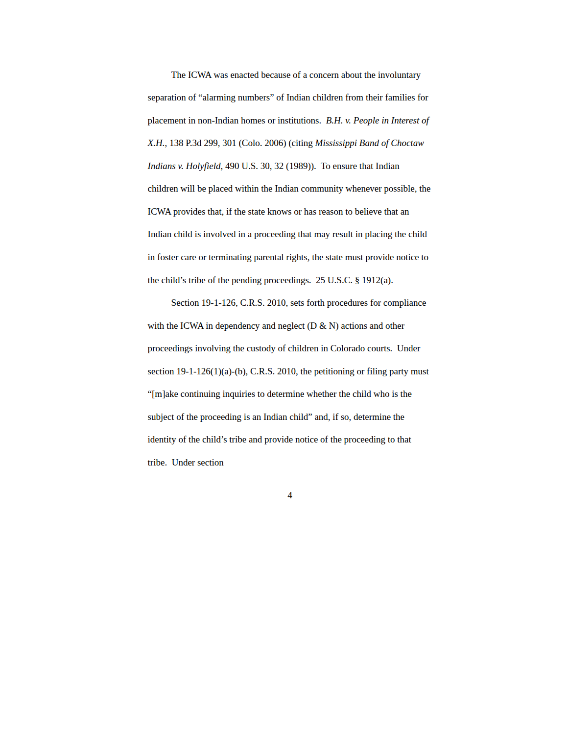The ICWA was enacted because of a concern about the involuntary separation of “alarming numbers” of Indian children from their families for placement in non-Indian homes or institutions. B.H. v. People in Interest of X.H., 138 P.3d 299, 301 (Colo. 2006) (citing Mississippi Band of Choctaw Indians v. Holyfield, 490 U.S. 30, 32 (1989)). To ensure that Indian children will be placed within the Indian community whenever possible, the ICWA provides that, if the state knows or has reason to believe that an Indian child is involved in a proceeding that may result in placing the child in foster care or terminating parental rights, the state must provide notice to the child’s tribe of the pending proceedings. 25 U.S.C. § 1912(a).
Section 19-1-126, C.R.S. 2010, sets forth procedures for compliance with the ICWA in dependency and neglect (D & N) actions and other proceedings involving the custody of children in Colorado courts. Under section 19-1-126(1)(a)-(b), C.R.S. 2010, the petitioning or filing party must “[m]ake continuing inquiries to determine whether the child who is the subject of the proceeding is an Indian child” and, if so, determine the identity of the child’s tribe and provide notice of the proceeding to that tribe. Under section
4